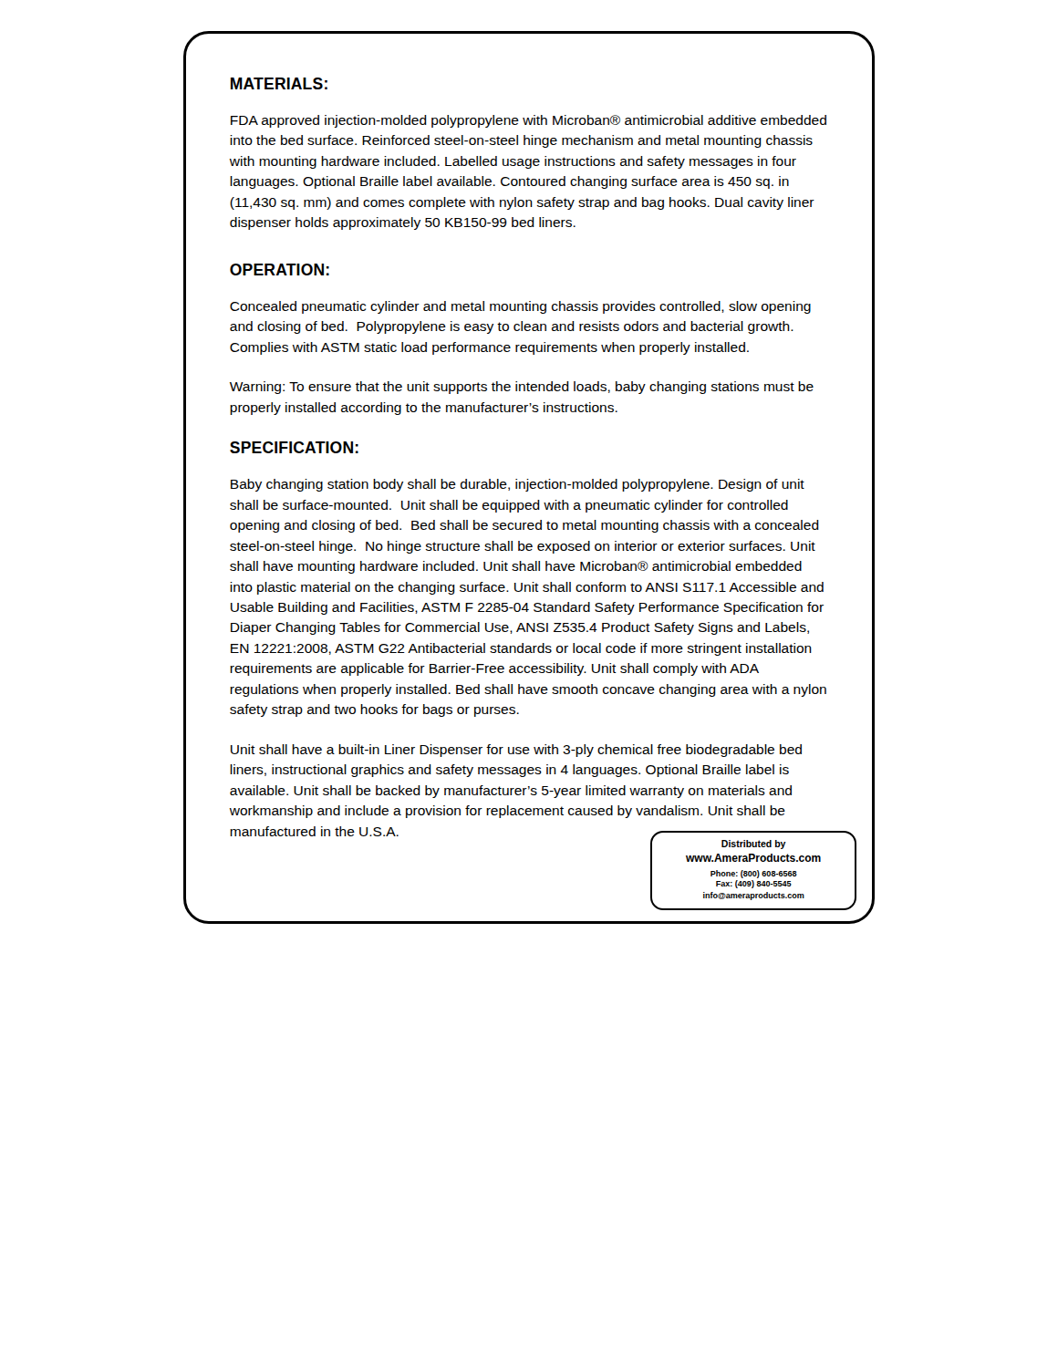MATERIALS:
FDA approved injection-molded polypropylene with Microban® antimicrobial additive embedded into the bed surface. Reinforced steel-on-steel hinge mechanism and metal mounting chassis with mounting hardware included. Labelled usage instructions and safety messages in four languages. Optional Braille label available. Contoured changing surface area is 450 sq. in (11,430 sq. mm) and comes complete with nylon safety strap and bag hooks. Dual cavity liner dispenser holds approximately 50 KB150-99 bed liners.
OPERATION:
Concealed pneumatic cylinder and metal mounting chassis provides controlled, slow opening and closing of bed. Polypropylene is easy to clean and resists odors and bacterial growth. Complies with ASTM static load performance requirements when properly installed.
Warning: To ensure that the unit supports the intended loads, baby changing stations must be properly installed according to the manufacturer’s instructions.
SPECIFICATION:
Baby changing station body shall be durable, injection-molded polypropylene. Design of unit shall be surface-mounted. Unit shall be equipped with a pneumatic cylinder for controlled opening and closing of bed. Bed shall be secured to metal mounting chassis with a concealed steel-on-steel hinge. No hinge structure shall be exposed on interior or exterior surfaces. Unit shall have mounting hardware included. Unit shall have Microban® antimicrobial embedded into plastic material on the changing surface. Unit shall conform to ANSI S117.1 Accessible and Usable Building and Facilities, ASTM F 2285-04 Standard Safety Performance Specification for Diaper Changing Tables for Commercial Use, ANSI Z535.4 Product Safety Signs and Labels, EN 12221:2008, ASTM G22 Antibacterial standards or local code if more stringent installation requirements are applicable for Barrier-Free accessibility. Unit shall comply with ADA regulations when properly installed. Bed shall have smooth concave changing area with a nylon safety strap and two hooks for bags or purses.
Unit shall have a built-in Liner Dispenser for use with 3-ply chemical free biodegradable bed liners, instructional graphics and safety messages in 4 languages. Optional Braille label is available. Unit shall be backed by manufacturer’s 5-year limited warranty on materials and workmanship and include a provision for replacement caused by vandalism. Unit shall be manufactured in the U.S.A.
Distributed by
www.AmeraProducts.com
Phone: (800) 608-6568
Fax: (409) 840-5545
info@ameraproducts.com